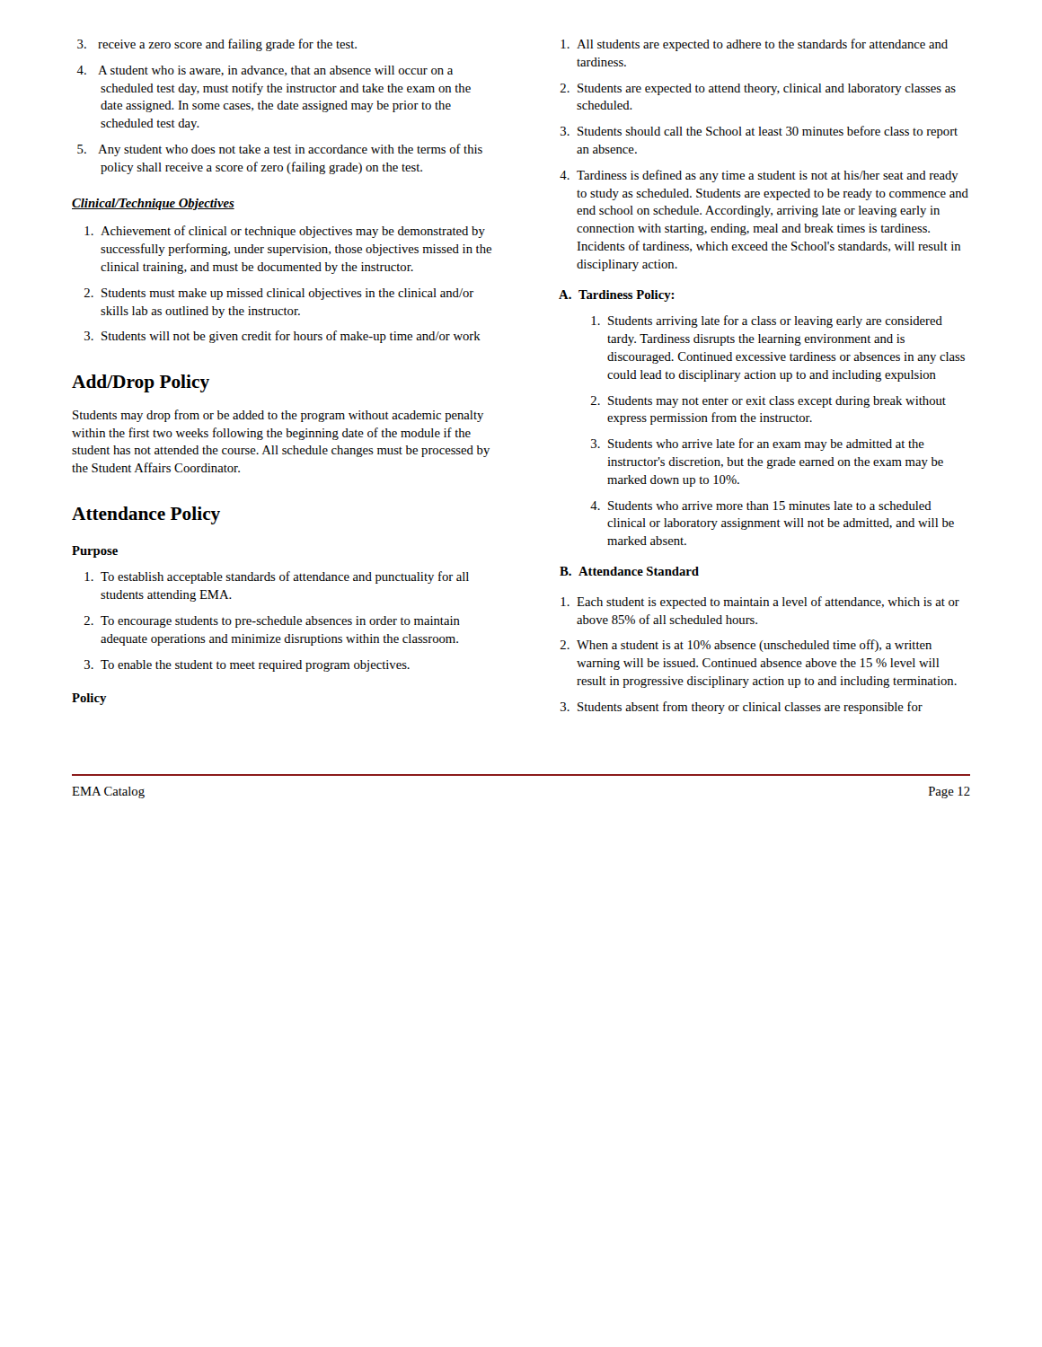receive a zero score and failing grade for the test.
A student who is aware, in advance, that an absence will occur on a scheduled test day, must notify the instructor and take the exam on the date assigned. In some cases, the date assigned may be prior to the scheduled test day.
Any student who does not take a test in accordance with the terms of this policy shall receive a score of zero (failing grade) on the test.
Clinical/Technique Objectives
Achievement of clinical or technique objectives may be demonstrated by successfully performing, under supervision, those objectives missed in the clinical training, and must be documented by the instructor.
Students must make up missed clinical objectives in the clinical and/or skills lab as outlined by the instructor.
Students will not be given credit for hours of make-up time and/or work
Add/Drop Policy
Students may drop from or be added to the program without academic penalty within the first two weeks following the beginning date of the module if the student has not attended the course. All schedule changes must be processed by the Student Affairs Coordinator.
Attendance Policy
Purpose
To establish acceptable standards of attendance and punctuality for all students attending EMA.
To encourage students to pre-schedule absences in order to maintain adequate operations and minimize disruptions within the classroom.
To enable the student to meet required program objectives.
Policy
All students are expected to adhere to the standards for attendance and tardiness.
Students are expected to attend theory, clinical and laboratory classes as scheduled.
Students should call the School at least 30 minutes before class to report an absence.
Tardiness is defined as any time a student is not at his/her seat and ready to study as scheduled. Students are expected to be ready to commence and end school on schedule. Accordingly, arriving late or leaving early in connection with starting, ending, meal and break times is tardiness. Incidents of tardiness, which exceed the School's standards, will result in disciplinary action.
Tardiness Policy:
Students arriving late for a class or leaving early are considered tardy. Tardiness disrupts the learning environment and is discouraged. Continued excessive tardiness or absences in any class could lead to disciplinary action up to and including expulsion
Students may not enter or exit class except during break without express permission from the instructor.
Students who arrive late for an exam may be admitted at the instructor's discretion, but the grade earned on the exam may be marked down up to 10%.
Students who arrive more than 15 minutes late to a scheduled clinical or laboratory assignment will not be admitted, and will be marked absent.
Attendance Standard
Each student is expected to maintain a level of attendance, which is at or above 85% of all scheduled hours.
When a student is at 10% absence (unscheduled time off), a written warning will be issued. Continued absence above the 15 % level will result in progressive disciplinary action up to and including termination.
Students absent from theory or clinical classes are responsible for
EMA Catalog
Page 12